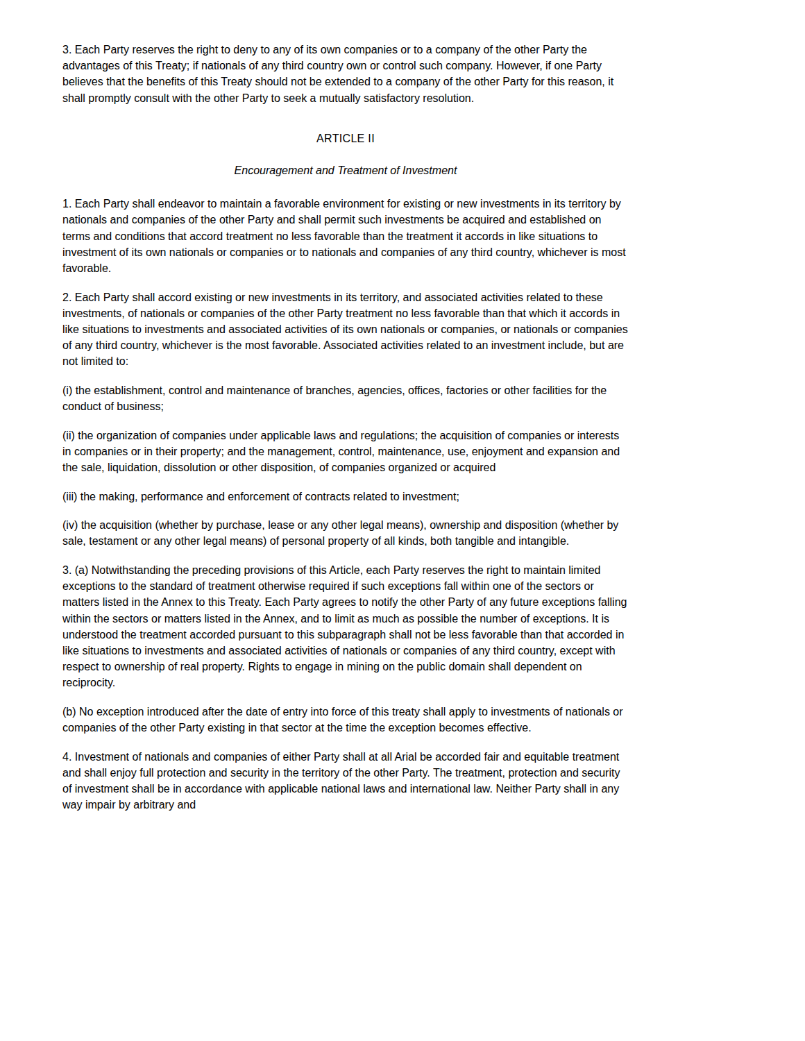3. Each Party reserves the right to deny to any of its own companies or to a company of the other Party the advantages of this Treaty; if nationals of any third country own or control such company. However, if one Party believes that the benefits of this Treaty should not be extended to a company of the other Party for this reason, it shall promptly consult with the other Party to seek a mutually satisfactory resolution.
ARTICLE II
Encouragement and Treatment of Investment
1. Each Party shall endeavor to maintain a favorable environment for existing or new investments in its territory by nationals and companies of the other Party and shall permit such investments be acquired and established on terms and conditions that accord treatment no less favorable than the treatment it accords in like situations to investment of its own nationals or companies or to nationals and companies of any third country, whichever is most favorable.
2. Each Party shall accord existing or new investments in its territory, and associated activities related to these investments, of nationals or companies of the other Party treatment no less favorable than that which it accords in like situations to investments and associated activities of its own nationals or companies, or nationals or companies of any third country, whichever is the most favorable. Associated activities related to an investment include, but are not limited to:
(i) the establishment, control and maintenance of branches, agencies, offices, factories or other facilities for the conduct of business;
(ii) the organization of companies under applicable laws and regulations; the acquisition of companies or interests in companies or in their property; and the management, control, maintenance, use, enjoyment and expansion and the sale, liquidation, dissolution or other disposition, of companies organized or acquired
(iii) the making, performance and enforcement of contracts related to investment;
(iv) the acquisition (whether by purchase, lease or any other legal means), ownership and disposition (whether by sale, testament or any other legal means) of personal property of all kinds, both tangible and intangible.
3. (a) Notwithstanding the preceding provisions of this Article, each Party reserves the right to maintain limited exceptions to the standard of treatment otherwise required if such exceptions fall within one of the sectors or matters listed in the Annex to this Treaty. Each Party agrees to notify the other Party of any future exceptions falling within the sectors or matters listed in the Annex, and to limit as much as possible the number of exceptions. It is understood the treatment accorded pursuant to this subparagraph shall not be less favorable than that accorded in like situations to investments and associated activities of nationals or companies of any third country, except with respect to ownership of real property. Rights to engage in mining on the public domain shall dependent on reciprocity.
(b) No exception introduced after the date of entry into force of this treaty shall apply to investments of nationals or companies of the other Party existing in that sector at the time the exception becomes effective.
4. Investment of nationals and companies of either Party shall at all Arial be accorded fair and equitable treatment and shall enjoy full protection and security in the territory of the other Party. The treatment, protection and security of investment shall be in accordance with applicable national laws and international law. Neither Party shall in any way impair by arbitrary and